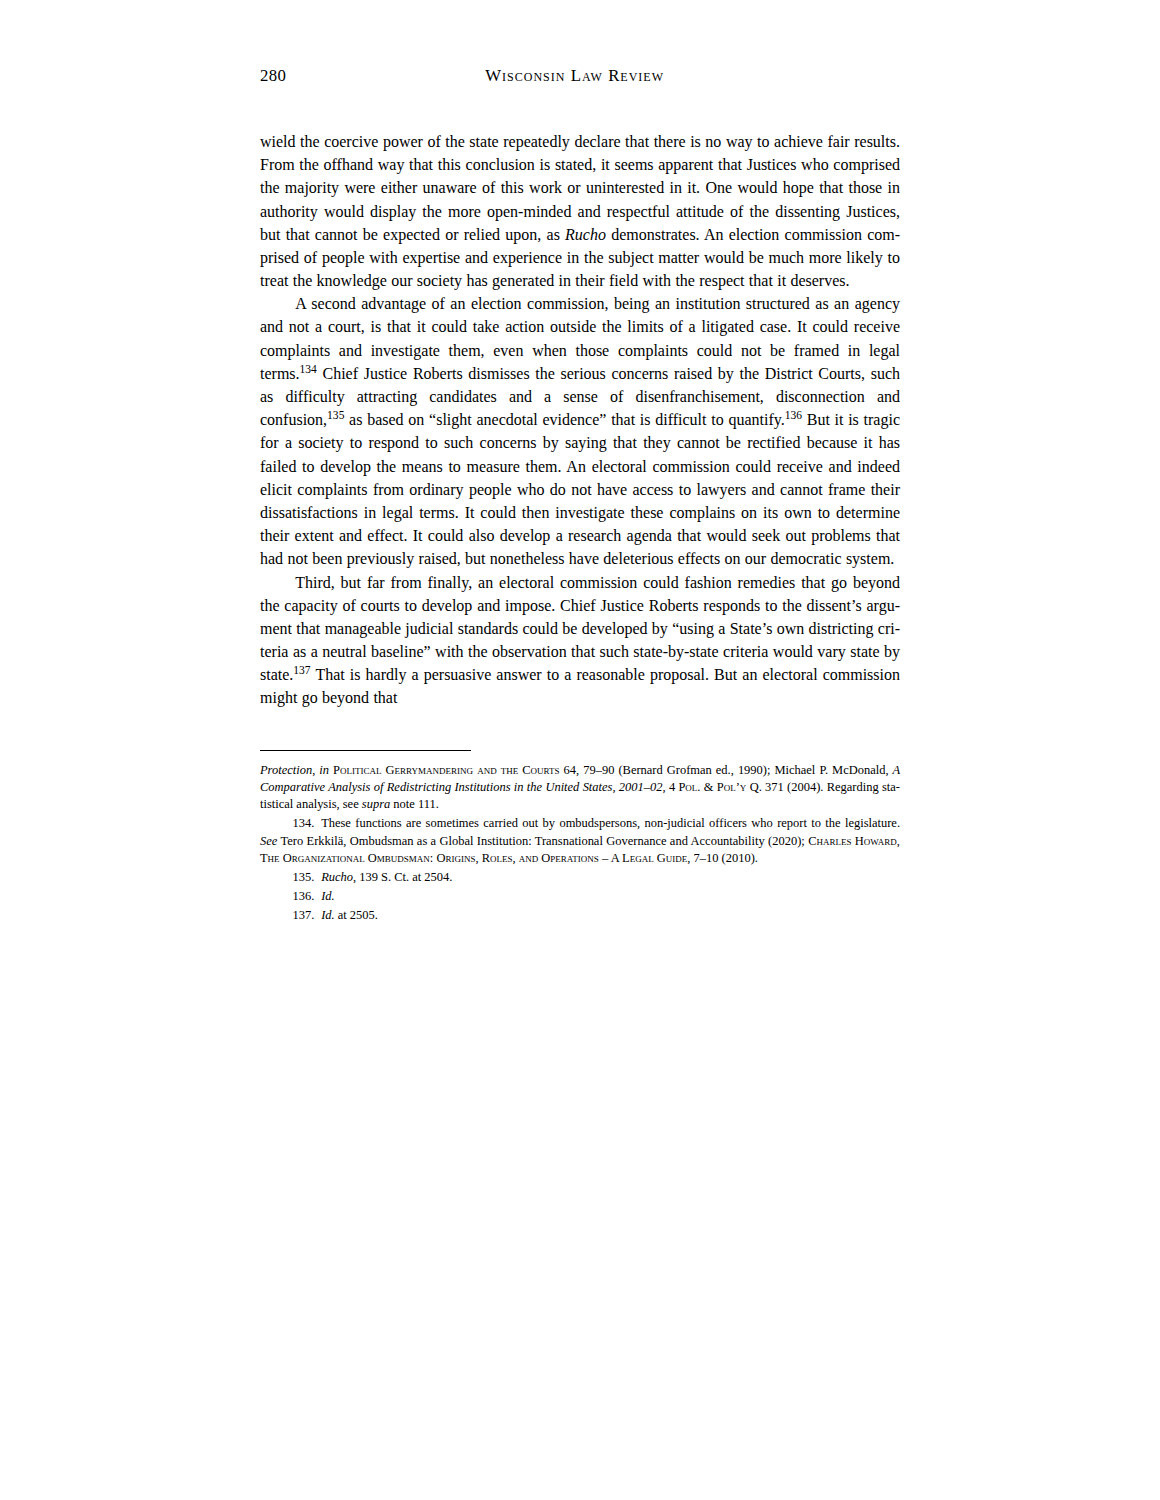280 Wisconsin Law Review
wield the coercive power of the state repeatedly declare that there is no way to achieve fair results. From the offhand way that this conclusion is stated, it seems apparent that Justices who comprised the majority were either unaware of this work or uninterested in it. One would hope that those in authority would display the more open-minded and respectful attitude of the dissenting Justices, but that cannot be expected or relied upon, as Rucho demonstrates. An election commission comprised of people with expertise and experience in the subject matter would be much more likely to treat the knowledge our society has generated in their field with the respect that it deserves.
A second advantage of an election commission, being an institution structured as an agency and not a court, is that it could take action outside the limits of a litigated case. It could receive complaints and investigate them, even when those complaints could not be framed in legal terms.134 Chief Justice Roberts dismisses the serious concerns raised by the District Courts, such as difficulty attracting candidates and a sense of disenfranchisement, disconnection and confusion,135 as based on “slight anecdotal evidence” that is difficult to quantify.136 But it is tragic for a society to respond to such concerns by saying that they cannot be rectified because it has failed to develop the means to measure them. An electoral commission could receive and indeed elicit complaints from ordinary people who do not have access to lawyers and cannot frame their dissatisfactions in legal terms. It could then investigate these complains on its own to determine their extent and effect. It could also develop a research agenda that would seek out problems that had not been previously raised, but nonetheless have deleterious effects on our democratic system.
Third, but far from finally, an electoral commission could fashion remedies that go beyond the capacity of courts to develop and impose. Chief Justice Roberts responds to the dissent’s argument that manageable judicial standards could be developed by “using a State’s own districting criteria as a neutral baseline” with the observation that such state-by-state criteria would vary state by state.137 That is hardly a persuasive answer to a reasonable proposal. But an electoral commission might go beyond that
Protection, in Political Gerrymandering and the Courts 64, 79–90 (Bernard Grofman ed., 1990); Michael P. McDonald, A Comparative Analysis of Redistricting Institutions in the United States, 2001–02, 4 Pol. & Pol’y Q. 371 (2004). Regarding statistical analysis, see supra note 111.
134. These functions are sometimes carried out by ombudspersons, non-judicial officers who report to the legislature. See Tero Erkkilä, Ombudsman as a Global Institution: Transnational Governance and Accountability (2020); Charles Howard, The Organizational Ombudsman: Origins, Roles, and Operations – A Legal Guide, 7–10 (2010).
135. Rucho, 139 S. Ct. at 2504.
136. Id.
137. Id. at 2505.